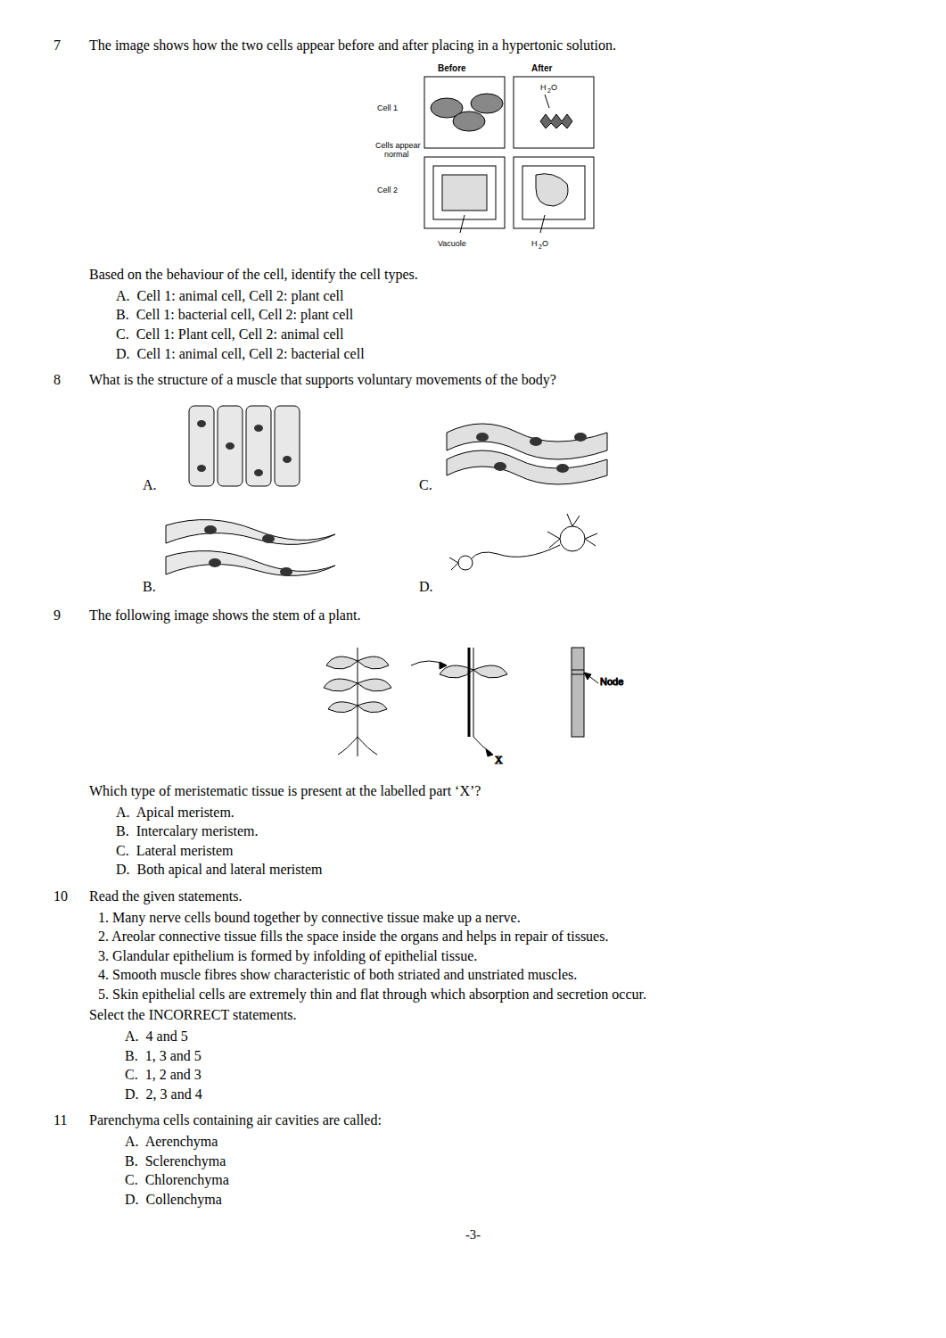7
The image shows how the two cells appear before and after placing in a hypertonic solution.
Based on the behaviour of the cell, identify the cell types.
A. Cell 1: animal cell, Cell 2: plant cell
B. Cell 1: bacterial cell, Cell 2: plant cell
C. Cell 1: Plant cell, Cell 2: animal cell
D. Cell 1: animal cell, Cell 2: bacterial cell
8
What is the structure of a muscle that supports voluntary movements of the body?
A.
C.
B.
D.
9
The following image shows the stem of a plant.
Which type of meristematic tissue is present at the labelled part ‘X’?
A. Apical meristem.
B. Intercalary meristem.
C. Lateral meristem
D. Both apical and lateral meristem
10
Read the given statements.
1. Many nerve cells bound together by connective tissue make up a nerve.
2. Areolar connective tissue fills the space inside the organs and helps in repair of tissues.
3. Glandular epithelium is formed by infolding of epithelial tissue.
4. Smooth muscle fibres show characteristic of both striated and unstriated muscles.
5. Skin epithelial cells are extremely thin and flat through which absorption and secretion occur.
Select the INCORRECT statements.
A. 4 and 5
B. 1, 3 and 5
C. 1, 2 and 3
D. 2, 3 and 4
11
Parenchyma cells containing air cavities are called:
A. Aerenchyma
B. Sclerenchyma
C. Chlorenchyma
D. Collenchyma
-3-